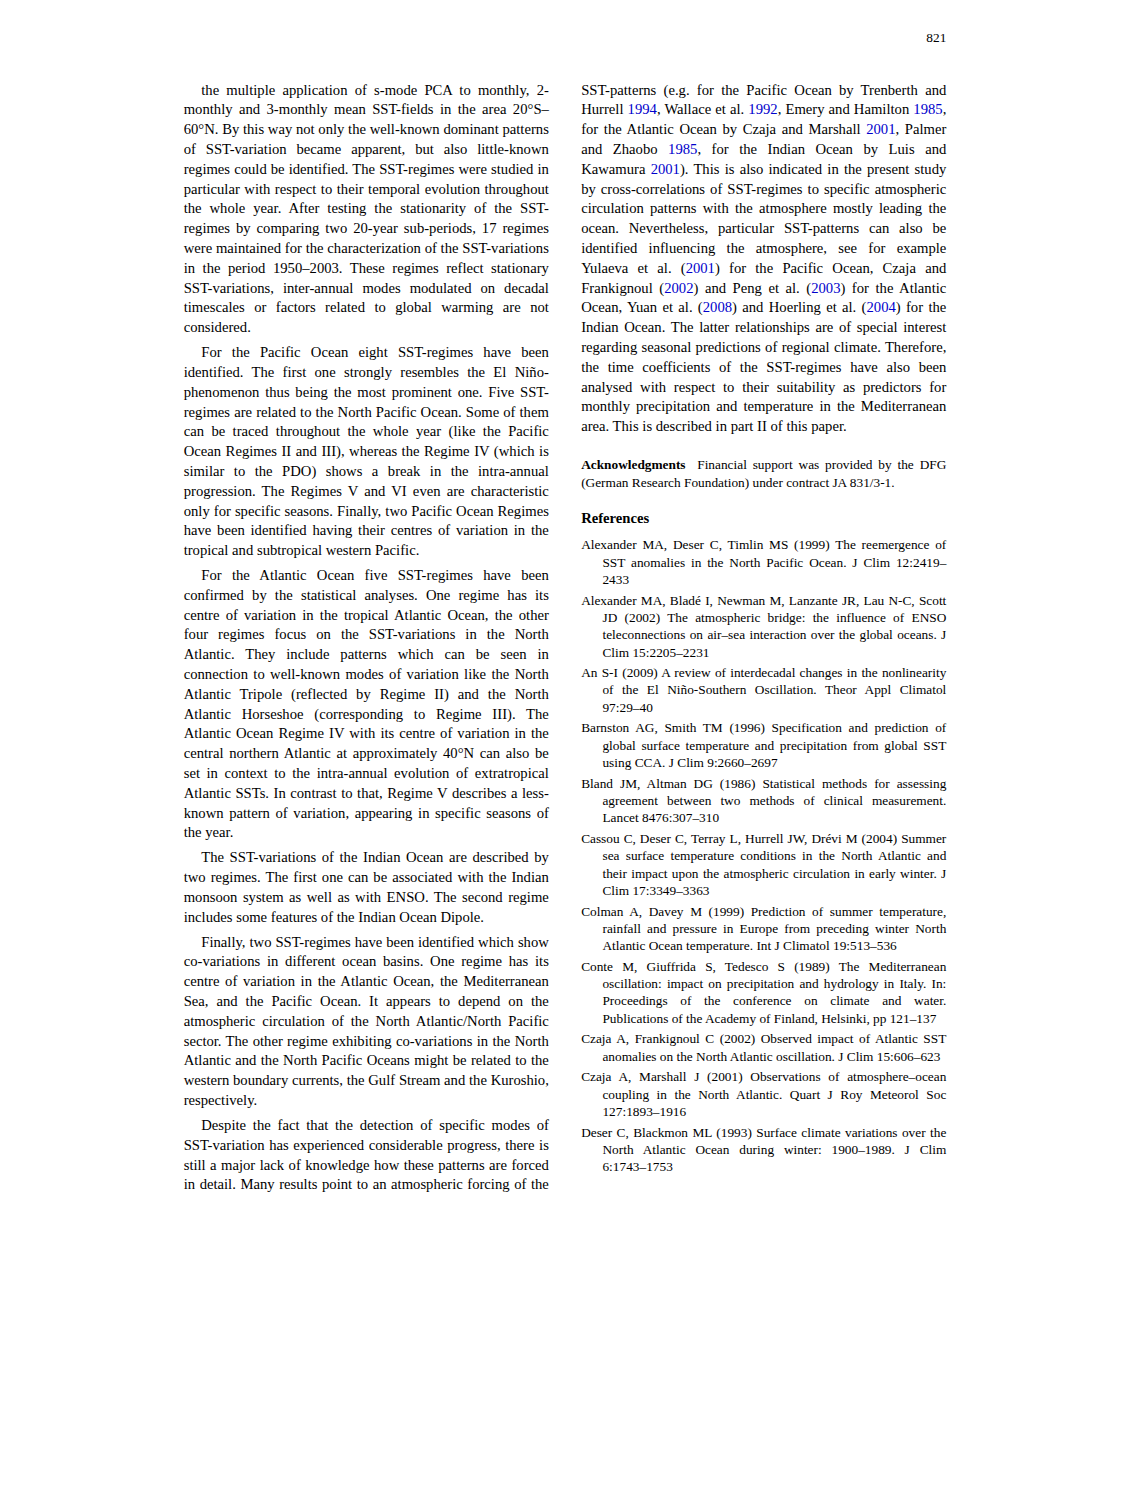821
the multiple application of s-mode PCA to monthly, 2-monthly and 3-monthly mean SST-fields in the area 20°S–60°N. By this way not only the well-known dominant patterns of SST-variation became apparent, but also little-known regimes could be identified. The SST-regimes were studied in particular with respect to their temporal evolution throughout the whole year. After testing the stationarity of the SST-regimes by comparing two 20-year sub-periods, 17 regimes were maintained for the characterization of the SST-variations in the period 1950–2003. These regimes reflect stationary SST-variations, inter-annual modes modulated on decadal timescales or factors related to global warming are not considered.
For the Pacific Ocean eight SST-regimes have been identified. The first one strongly resembles the El Niño-phenomenon thus being the most prominent one. Five SST-regimes are related to the North Pacific Ocean. Some of them can be traced throughout the whole year (like the Pacific Ocean Regimes II and III), whereas the Regime IV (which is similar to the PDO) shows a break in the intra-annual progression. The Regimes V and VI even are characteristic only for specific seasons. Finally, two Pacific Ocean Regimes have been identified having their centres of variation in the tropical and subtropical western Pacific.
For the Atlantic Ocean five SST-regimes have been confirmed by the statistical analyses. One regime has its centre of variation in the tropical Atlantic Ocean, the other four regimes focus on the SST-variations in the North Atlantic. They include patterns which can be seen in connection to well-known modes of variation like the North Atlantic Tripole (reflected by Regime II) and the North Atlantic Horseshoe (corresponding to Regime III). The Atlantic Ocean Regime IV with its centre of variation in the central northern Atlantic at approximately 40°N can also be set in context to the intra-annual evolution of extratropical Atlantic SSTs. In contrast to that, Regime V describes a less-known pattern of variation, appearing in specific seasons of the year.
The SST-variations of the Indian Ocean are described by two regimes. The first one can be associated with the Indian monsoon system as well as with ENSO. The second regime includes some features of the Indian Ocean Dipole.
Finally, two SST-regimes have been identified which show co-variations in different ocean basins. One regime has its centre of variation in the Atlantic Ocean, the Mediterranean Sea, and the Pacific Ocean. It appears to depend on the atmospheric circulation of the North Atlantic/North Pacific sector. The other regime exhibiting co-variations in the North Atlantic and the North Pacific Oceans might be related to the western boundary currents, the Gulf Stream and the Kuroshio, respectively.
Despite the fact that the detection of specific modes of SST-variation has experienced considerable progress, there is still a major lack of knowledge how these patterns are forced in detail. Many results point to an atmospheric forcing of the SST-patterns (e.g. for the Pacific Ocean by Trenberth and Hurrell 1994, Wallace et al. 1992, Emery and Hamilton 1985, for the Atlantic Ocean by Czaja and Marshall 2001, Palmer and Zhaobo 1985, for the Indian Ocean by Luis and Kawamura 2001). This is also indicated in the present study by cross-correlations of SST-regimes to specific atmospheric circulation patterns with the atmosphere mostly leading the ocean. Nevertheless, particular SST-patterns can also be identified influencing the atmosphere, see for example Yulaeva et al. (2001) for the Pacific Ocean, Czaja and Frankignoul (2002) and Peng et al. (2003) for the Atlantic Ocean, Yuan et al. (2008) and Hoerling et al. (2004) for the Indian Ocean. The latter relationships are of special interest regarding seasonal predictions of regional climate. Therefore, the time coefficients of the SST-regimes have also been analysed with respect to their suitability as predictors for monthly precipitation and temperature in the Mediterranean area. This is described in part II of this paper.
Acknowledgments Financial support was provided by the DFG (German Research Foundation) under contract JA 831/3-1.
References
Alexander MA, Deser C, Timlin MS (1999) The reemergence of SST anomalies in the North Pacific Ocean. J Clim 12:2419–2433
Alexander MA, Bladé I, Newman M, Lanzante JR, Lau N-C, Scott JD (2002) The atmospheric bridge: the influence of ENSO teleconnections on air–sea interaction over the global oceans. J Clim 15:2205–2231
An S-I (2009) A review of interdecadal changes in the nonlinearity of the El Niño-Southern Oscillation. Theor Appl Climatol 97:29–40
Barnston AG, Smith TM (1996) Specification and prediction of global surface temperature and precipitation from global SST using CCA. J Clim 9:2660–2697
Bland JM, Altman DG (1986) Statistical methods for assessing agreement between two methods of clinical measurement. Lancet 8476:307–310
Cassou C, Deser C, Terray L, Hurrell JW, Drévi M (2004) Summer sea surface temperature conditions in the North Atlantic and their impact upon the atmospheric circulation in early winter. J Clim 17:3349–3363
Colman A, Davey M (1999) Prediction of summer temperature, rainfall and pressure in Europe from preceding winter North Atlantic Ocean temperature. Int J Climatol 19:513–536
Conte M, Giuffrida S, Tedesco S (1989) The Mediterranean oscillation: impact on precipitation and hydrology in Italy. In: Proceedings of the conference on climate and water. Publications of the Academy of Finland, Helsinki, pp 121–137
Czaja A, Frankignoul C (2002) Observed impact of Atlantic SST anomalies on the North Atlantic oscillation. J Clim 15:606–623
Czaja A, Marshall J (2001) Observations of atmosphere–ocean coupling in the North Atlantic. Quart J Roy Meteorol Soc 127:1893–1916
Deser C, Blackmon ML (1993) Surface climate variations over the North Atlantic Ocean during winter: 1900–1989. J Clim 6:1743–1753